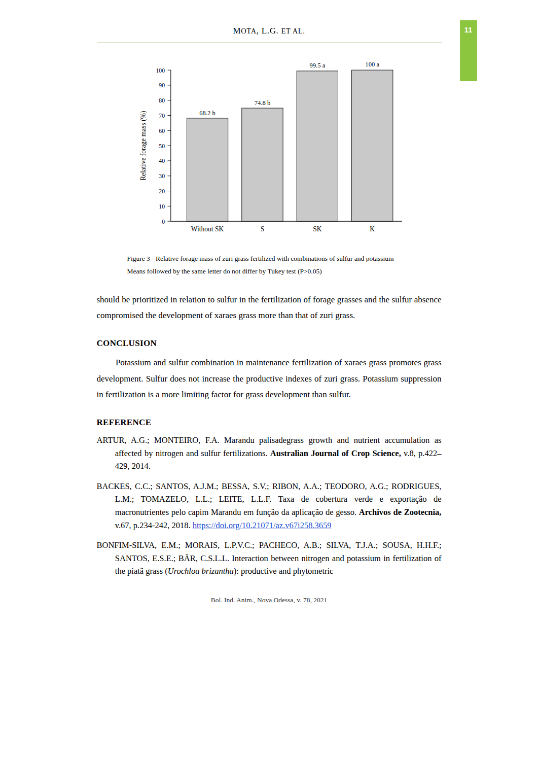11
MOTA, L.G. ET AL.
0 10 20 30 40 50 60 70 80 90 100 Relative forage mass (%) 68.2 b 74.8 b 99.5 a 100 a Without SK S SK K
Figure 3 - Relative forage mass of zuri grass fertilized with combinations of sulfur and potassium Means followed by the same letter do not differ by Tukey test (P>0.05)
should be prioritized in relation to sulfur in the fertilization of forage grasses and the sulfur absence compromised the development of xaraes grass more than that of zuri grass.
CONCLUSION
Potassium and sulfur combination in maintenance fertilization of xaraes grass promotes grass development. Sulfur does not increase the productive indexes of zuri grass. Potassium suppression in fertilization is a more limiting factor for grass development than sulfur.
REFERENCE
ARTUR, A.G.; MONTEIRO, F.A. Marandu palisadegrass growth and nutrient accumulation as affected by nitrogen and sulfur fertilizations. Australian Journal of Crop Science, v.8, p.422–429, 2014.
BACKES, C.C.; SANTOS, A.J.M.; BESSA, S.V.; RIBON, A.A.; TEODORO, A.G.; RODRIGUES, L.M.; TOMAZELO, L.L.; LEITE, L.L.F. Taxa de cobertura verde e exportação de macronutrientes pelo capim Marandu em função da aplicação de gesso. Archivos de Zootecnia, v.67, p.234-242, 2018. https://doi.org/10.21071/az.v67i258.3659
BONFIM-SILVA, E.M.; MORAIS, L.P.V.C.; PACHECO, A.B.; SILVA, T.J.A.; SOUSA, H.H.F.; SANTOS, E.S.E.; BÄR, C.S.L.L. Interaction between nitrogen and potassium in fertilization of the piatã grass (Urochloa brizantha): productive and phytometric
Bol. Ind. Anim., Nova Odessa, v. 78, 2021